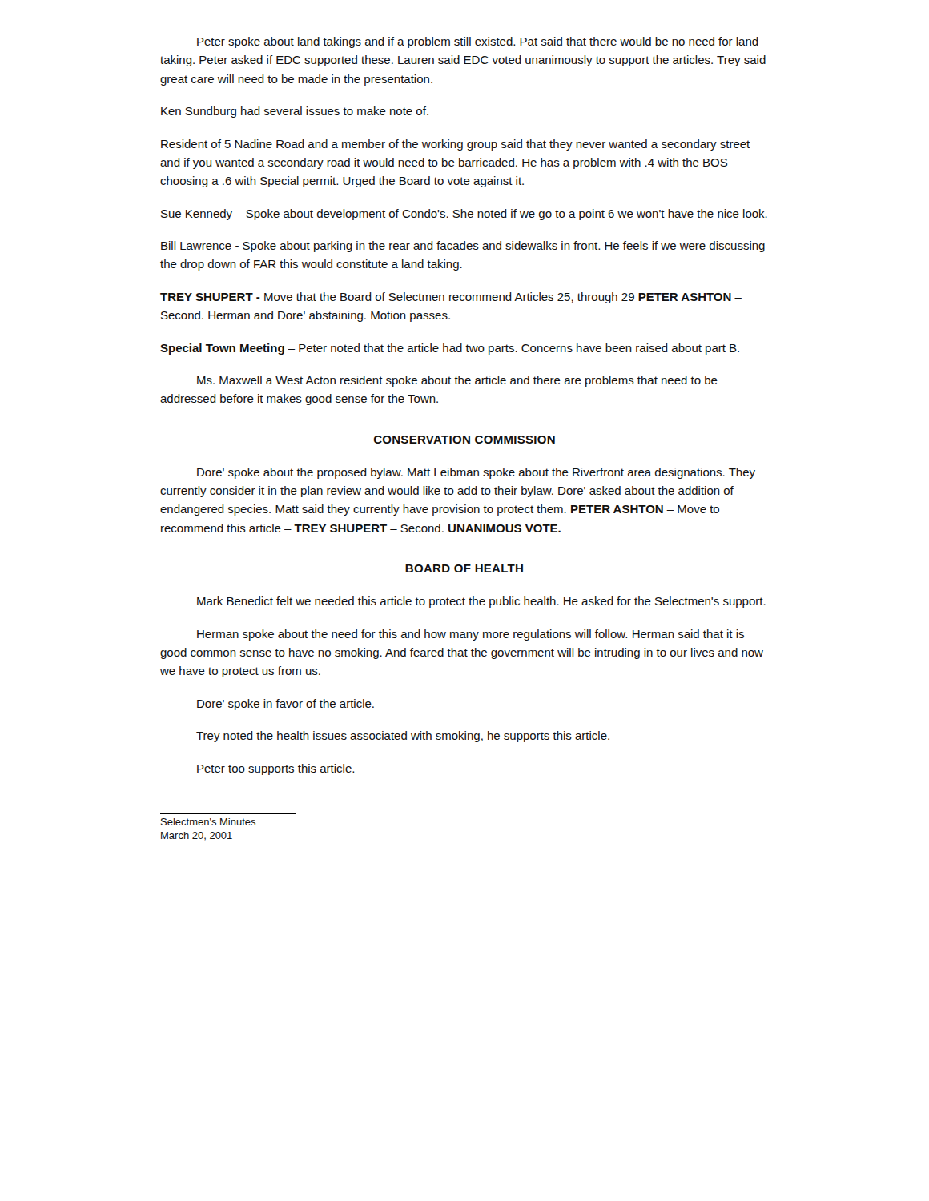Peter spoke about land takings and if a problem still existed. Pat said that there would be no need for land taking. Peter asked if EDC supported these. Lauren said EDC voted unanimously to support the articles. Trey said great care will need to be made in the presentation.
Ken Sundburg had several issues to make note of.
Resident of 5 Nadine Road and a member of the working group said that they never wanted a secondary street and if you wanted a secondary road it would need to be barricaded. He has a problem with .4 with the BOS choosing a .6 with Special permit. Urged the Board to vote against it.
Sue Kennedy – Spoke about development of Condo's. She noted if we go to a point 6 we won't have the nice look.
Bill Lawrence - Spoke about parking in the rear and facades and sidewalks in front. He feels if we were discussing the drop down of FAR this would constitute a land taking.
TREY SHUPERT - Move that the Board of Selectmen recommend Articles 25, through 29 PETER ASHTON – Second. Herman and Dore' abstaining. Motion passes.
Special Town Meeting – Peter noted that the article had two parts. Concerns have been raised about part B.
Ms. Maxwell a West Acton resident spoke about the article and there are problems that need to be addressed before it makes good sense for the Town.
CONSERVATION COMMISSION
Dore' spoke about the proposed bylaw. Matt Leibman spoke about the Riverfront area designations. They currently consider it in the plan review and would like to add to their bylaw. Dore' asked about the addition of endangered species. Matt said they currently have provision to protect them. PETER ASHTON – Move to recommend this article – TREY SHUPERT – Second. UNANIMOUS VOTE.
BOARD OF HEALTH
Mark Benedict felt we needed this article to protect the public health. He asked for the Selectmen's support.
Herman spoke about the need for this and how many more regulations will follow. Herman said that it is good common sense to have no smoking. And feared that the government will be intruding in to our lives and now we have to protect us from us.
Dore' spoke in favor of the article.
Trey noted the health issues associated with smoking, he supports this article.
Peter too supports this article.
Selectmen's Minutes
March 20, 2001